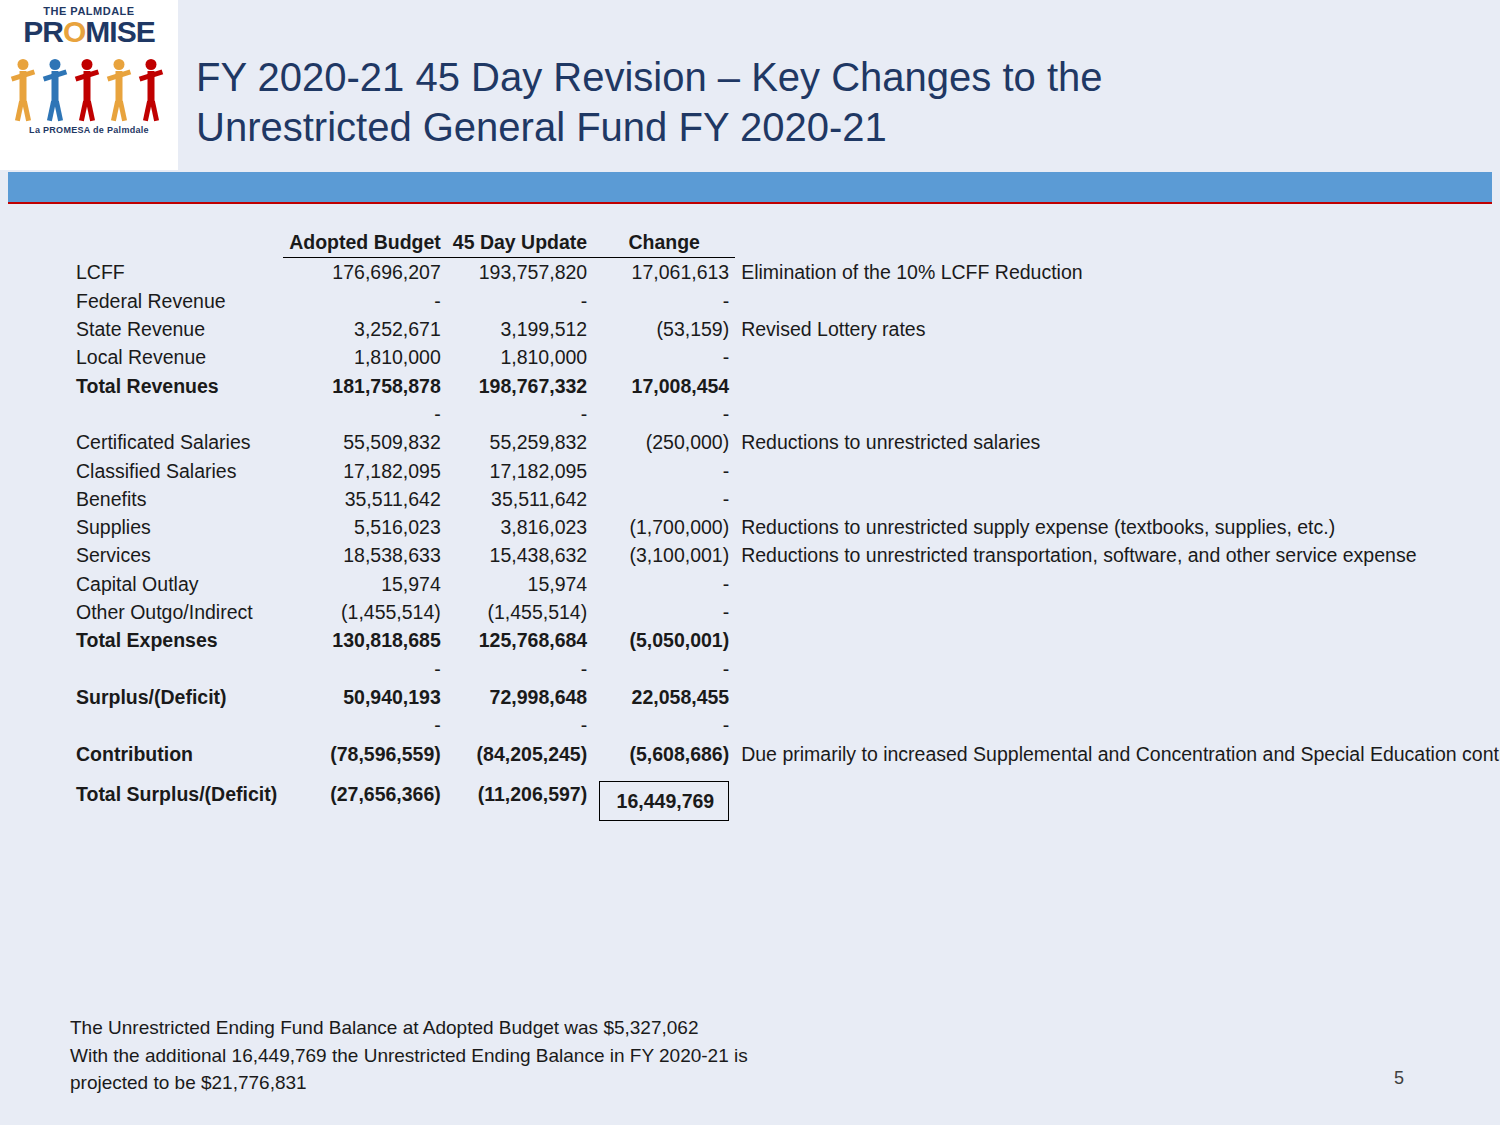THE PALMDALE
PROMISE
La PROMESA de Palmdale
FY 2020-21 45 Day Revision – Key Changes to the
Unrestricted General Fund FY 2020-21
| | Adopted Budget | 45 Day Update | Change | |
| LCFF | 176,696,207 | 193,757,820 | 17,061,613 | Elimination of the 10% LCFF Reduction |
| Federal Revenue | - | - | - | |
| State Revenue | 3,252,671 | 3,199,512 | (53,159) | Revised Lottery rates |
| Local Revenue | 1,810,000 | 1,810,000 | - | |
| Total Revenues | 181,758,878 | 198,767,332 | 17,008,454 | |
| | - | - | - | |
| Certificated Salaries | 55,509,832 | 55,259,832 | (250,000) | Reductions to unrestricted salaries |
| Classified Salaries | 17,182,095 | 17,182,095 | - | |
| Benefits | 35,511,642 | 35,511,642 | - | |
| Supplies | 5,516,023 | 3,816,023 | (1,700,000) | Reductions to unrestricted supply expense (textbooks, supplies, etc.) |
| Services | 18,538,633 | 15,438,632 | (3,100,001) | Reductions to unrestricted transportation, software, and other service expense |
| Capital Outlay | 15,974 | 15,974 | - | |
| Other Outgo/Indirect | (1,455,514) | (1,455,514) | - | |
| Total Expenses | 130,818,685 | 125,768,684 | (5,050,001) | |
| | - | - | - | |
| Surplus/(Deficit) | 50,940,193 | 72,998,648 | 22,058,455 | |
| | - | - | - | |
| Contribution | (78,596,559) | (84,205,245) | (5,608,686) | Due primarily to increased Supplemental and Concentration and Special Education contribution |
| Total Surplus/(Deficit) | (27,656,366) | (11,206,597) | 16,449,769 | |
The Unrestricted Ending Fund Balance at Adopted Budget was $5,327,062
With the additional 16,449,769 the Unrestricted Ending Balance in FY 2020-21 is
projected to be $21,776,831
5